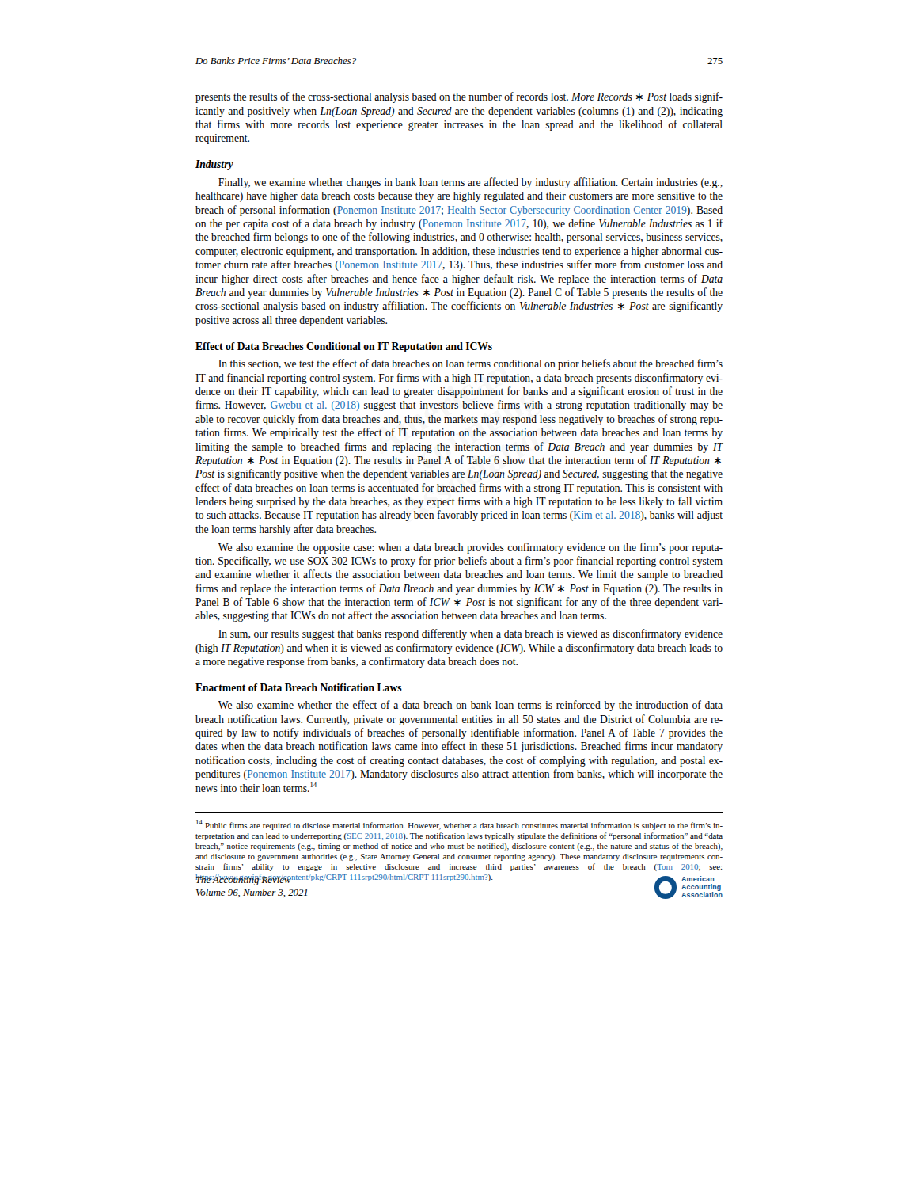American
Accounting
Association
Do Banks Price Firms’ Data Breaches?
275
presents the results of the cross-sectional analysis based on the number of records lost. More Records ∗ Post loads significantly and positively when Ln(Loan Spread) and Secured are the dependent variables (columns (1) and (2)), indicating that firms with more records lost experience greater increases in the loan spread and the likelihood of collateral requirement.
Industry
Finally, we examine whether changes in bank loan terms are affected by industry affiliation. Certain industries (e.g., healthcare) have higher data breach costs because they are highly regulated and their customers are more sensitive to the breach of personal information (Ponemon Institute 2017; Health Sector Cybersecurity Coordination Center 2019). Based on the per capita cost of a data breach by industry (Ponemon Institute 2017, 10), we define Vulnerable Industries as 1 if the breached firm belongs to one of the following industries, and 0 otherwise: health, personal services, business services, computer, electronic equipment, and transportation. In addition, these industries tend to experience a higher abnormal customer churn rate after breaches (Ponemon Institute 2017, 13). Thus, these industries suffer more from customer loss and incur higher direct costs after breaches and hence face a higher default risk. We replace the interaction terms of Data Breach and year dummies by Vulnerable Industries ∗ Post in Equation (2). Panel C of Table 5 presents the results of the cross-sectional analysis based on industry affiliation. The coefficients on Vulnerable Industries ∗ Post are significantly positive across all three dependent variables.
Effect of Data Breaches Conditional on IT Reputation and ICWs
In this section, we test the effect of data breaches on loan terms conditional on prior beliefs about the breached firm’s IT and financial reporting control system. For firms with a high IT reputation, a data breach presents disconfirmatory evidence on their IT capability, which can lead to greater disappointment for banks and a significant erosion of trust in the firms. However, Gwebu et al. (2018) suggest that investors believe firms with a strong reputation traditionally may be able to recover quickly from data breaches and, thus, the markets may respond less negatively to breaches of strong reputation firms. We empirically test the effect of IT reputation on the association between data breaches and loan terms by limiting the sample to breached firms and replacing the interaction terms of Data Breach and year dummies by IT Reputation ∗ Post in Equation (2). The results in Panel A of Table 6 show that the interaction term of IT Reputation ∗ Post is significantly positive when the dependent variables are Ln(Loan Spread) and Secured, suggesting that the negative effect of data breaches on loan terms is accentuated for breached firms with a strong IT reputation. This is consistent with lenders being surprised by the data breaches, as they expect firms with a high IT reputation to be less likely to fall victim to such attacks. Because IT reputation has already been favorably priced in loan terms (Kim et al. 2018), banks will adjust the loan terms harshly after data breaches.
We also examine the opposite case: when a data breach provides confirmatory evidence on the firm’s poor reputation. Specifically, we use SOX 302 ICWs to proxy for prior beliefs about a firm’s poor financial reporting control system and examine whether it affects the association between data breaches and loan terms. We limit the sample to breached firms and replace the interaction terms of Data Breach and year dummies by ICW ∗ Post in Equation (2). The results in Panel B of Table 6 show that the interaction term of ICW ∗ Post is not significant for any of the three dependent variables, suggesting that ICWs do not affect the association between data breaches and loan terms.
In sum, our results suggest that banks respond differently when a data breach is viewed as disconfirmatory evidence (high IT Reputation) and when it is viewed as confirmatory evidence (ICW). While a disconfirmatory data breach leads to a more negative response from banks, a confirmatory data breach does not.
Enactment of Data Breach Notification Laws
We also examine whether the effect of a data breach on bank loan terms is reinforced by the introduction of data breach notification laws. Currently, private or governmental entities in all 50 states and the District of Columbia are required by law to notify individuals of breaches of personally identifiable information. Panel A of Table 7 provides the dates when the data breach notification laws came into effect in these 51 jurisdictions. Breached firms incur mandatory notification costs, including the cost of creating contact databases, the cost of complying with regulation, and postal expenditures (Ponemon Institute 2017). Mandatory disclosures also attract attention from banks, which will incorporate the news into their loan terms.14
14 Public firms are required to disclose material information. However, whether a data breach constitutes material information is subject to the firm’s interpretation and can lead to underreporting (SEC 2011, 2018). The notification laws typically stipulate the definitions of “personal information” and “data breach,” notice requirements (e.g., timing or method of notice and who must be notified), disclosure content (e.g., the nature and status of the breach), and disclosure to government authorities (e.g., State Attorney General and consumer reporting agency). These mandatory disclosure requirements constrain firms’ ability to engage in selective disclosure and increase third parties’ awareness of the breach (Tom 2010; see: https://www.govinfo.gov/content/pkg/CRPT-111srpt290/html/CRPT-111srpt290.htm?).
The Accounting Review
Volume 96, Number 3, 2021
American
Accounting
Association